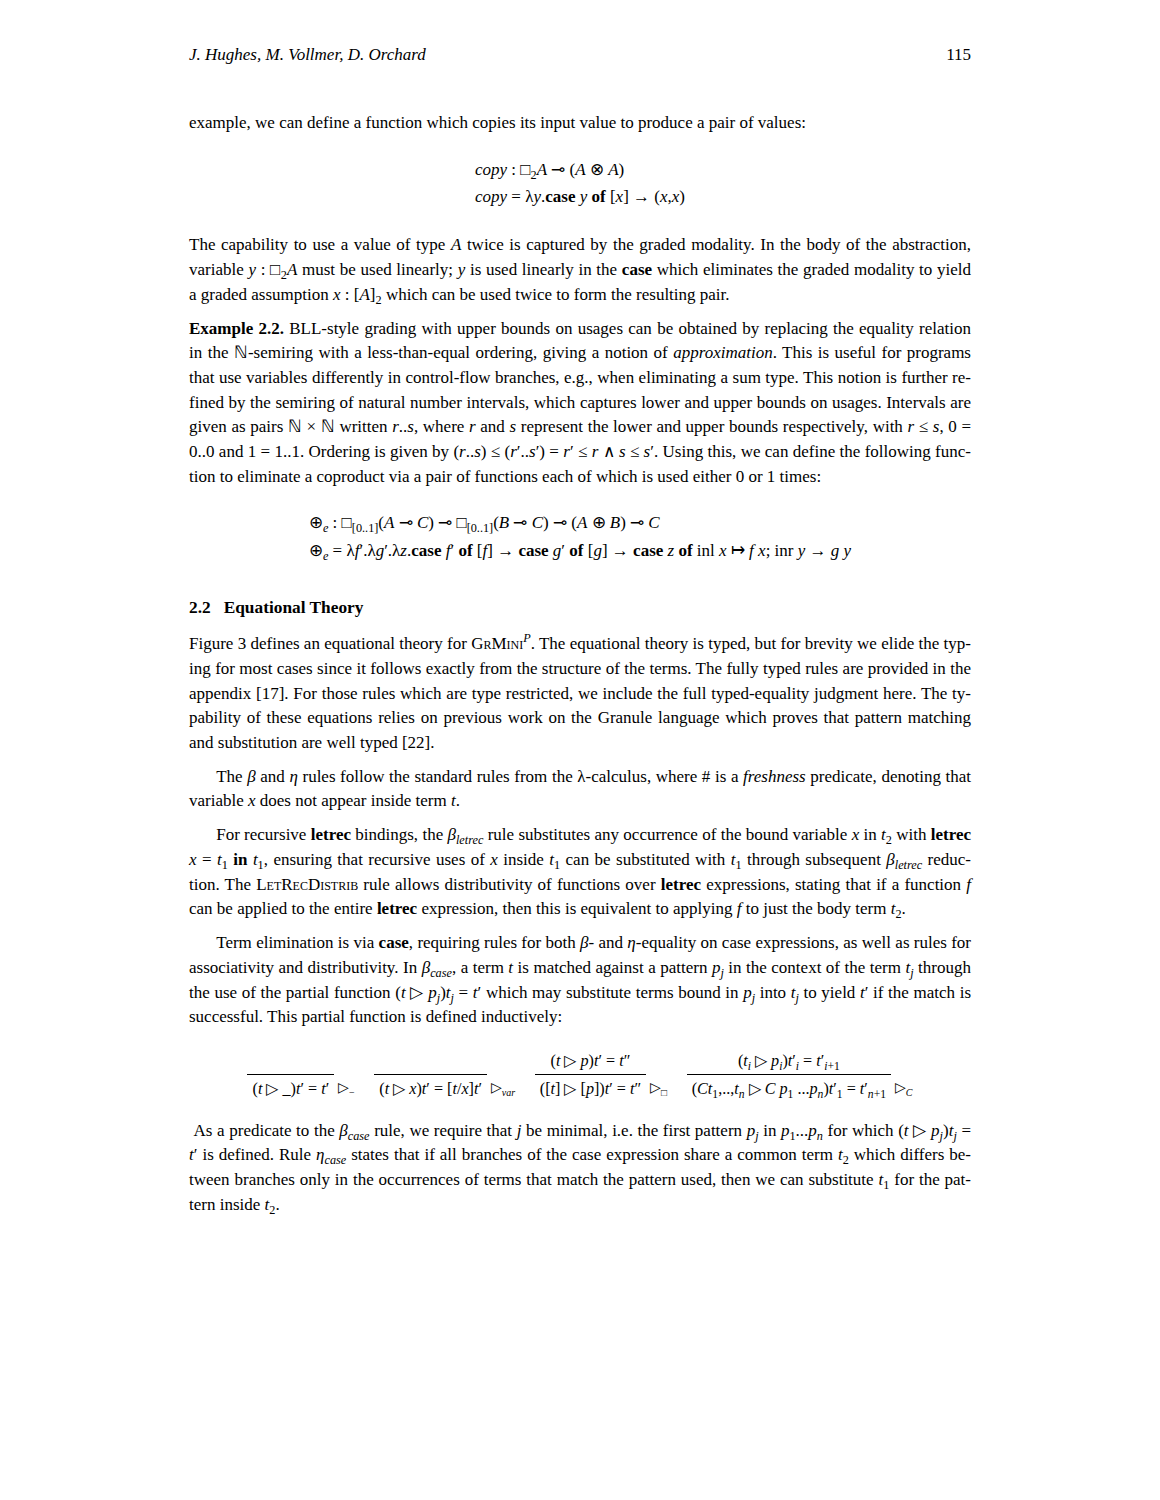J. Hughes, M. Vollmer, D. Orchard 115
example, we can define a function which copies its input value to produce a pair of values:
copy : □2A ⊸ (A ⊗ A) copy = λy.case y of [x] → (x,x)
The capability to use a value of type A twice is captured by the graded modality. In the body of the abstraction, variable y : □2A must be used linearly; y is used linearly in the case which eliminates the graded modality to yield a graded assumption x : [A]2 which can be used twice to form the resulting pair.
Example 2.2. BLL-style grading with upper bounds on usages can be obtained by replacing the equality relation in the ℕ-semiring with a less-than-equal ordering, giving a notion of approximation. This is useful for programs that use variables differently in control-flow branches, e.g., when eliminating a sum type. This notion is further refined by the semiring of natural number intervals, which captures lower and upper bounds on usages. Intervals are given as pairs ℕ × ℕ written r..s, where r and s represent the lower and upper bounds respectively, with r ≤ s, 0 = 0..0 and 1 = 1..1. Ordering is given by (r..s) ≤ (r′..s′) = r′ ≤ r ∧ s ≤ s′. Using this, we can define the following function to eliminate a coproduct via a pair of functions each of which is used either 0 or 1 times:
⊕e : □[0..1](A ⊸ C) ⊸ □[0..1](B ⊸ C) ⊸ (A ⊕ B) ⊸ C ⊕e = λf′.λg′.λz.case f′ of [f] → case g′ of [g] → case z of inl x ↦ f x; inr y → g y
2.2 Equational Theory
Figure 3 defines an equational theory for Gr MiniP. The equational theory is typed, but for brevity we elide the typing for most cases since it follows exactly from the structure of the terms. The fully typed rules are provided in the appendix [17]. For those rules which are type restricted, we include the full typed-equality judgment here. The typability of these equations relies on previous work on the Granule language which proves that pattern matching and substitution are well typed [22].
The β and η rules follow the standard rules from the λ-calculus, where # is a freshness predicate, denoting that variable x does not appear inside term t.
For recursive letrec bindings, the βletrec rule substitutes any occurrence of the bound variable x in t2 with letrec x = t1 in t1, ensuring that recursive uses of x inside t1 can be substituted with t1 through subsequent βletrec reduction. The LetRecDistrib rule allows distributivity of functions over letrec expressions, stating that if a function f can be applied to the entire letrec expression, then this is equivalent to applying f to just the body term t2.
Term elimination is via case, requiring rules for both β- and η-equality on case expressions, as well as rules for associativity and distributivity. In βcase, a term t is matched against a pattern pj in the context of the term tj through the use of the partial function (t ▷ pj)tj = t′ which may substitute terms bound in pj into tj to yield t′ if the match is successful. This partial function is defined inductively:
(t ▷ _)t′ = t′ ▷− (t ▷ x)t′ = [t/x]t′ ▷var (t ▷ p)t′ = t″ ([t] ▷ [p])t′ = t″ ▷□ (ti ▷ pi)t′i = t′i+1 (Ct1,..,tn ▷ C p1 ...pn)t′1 = t′n+1 ▷C
As a predicate to the βcase rule, we require that j be minimal, i.e. the first pattern pj in p1...pn for which (t ▷ pj)tj = t′ is defined. Rule ηcase states that if all branches of the case expression share a common term t2 which differs between branches only in the occurrences of terms that match the pattern used, then we can substitute t1 for the pattern inside t2.